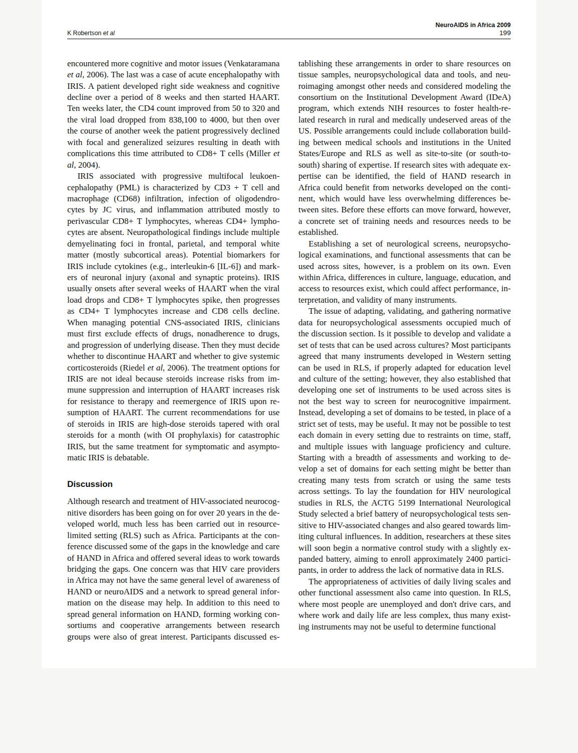NeuroAIDS in Africa 2009
K Robertson et al 199
encountered more cognitive and motor issues (Venkataramana et al, 2006). The last was a case of acute encephalopathy with IRIS. A patient developed right side weakness and cognitive decline over a period of 8 weeks and then started HAART. Ten weeks later, the CD4 count improved from 50 to 320 and the viral load dropped from 838,100 to 4000, but then over the course of another week the patient progressively declined with focal and generalized seizures resulting in death with complications this time attributed to CD8+ T cells (Miller et al, 2004).
IRIS associated with progressive multifocal leukoencephalopathy (PML) is characterized by CD3 + T cell and macrophage (CD68) infiltration, infection of oligodendrocytes by JC virus, and inflammation attributed mostly to perivascular CD8+ T lymphocytes, whereas CD4+ lymphocytes are absent. Neuropathological findings include multiple demyelinating foci in frontal, parietal, and temporal white matter (mostly subcortical areas). Potential biomarkers for IRIS include cytokines (e.g., interleukin-6 [IL-6]) and markers of neuronal injury (axonal and synaptic proteins). IRIS usually onsets after several weeks of HAART when the viral load drops and CD8+ T lymphocytes spike, then progresses as CD4+ T lymphocytes increase and CD8 cells decline. When managing potential CNS-associated IRIS, clinicians must first exclude effects of drugs, nonadherence to drugs, and progression of underlying disease. Then they must decide whether to discontinue HAART and whether to give systemic corticosteroids (Riedel et al, 2006). The treatment options for IRIS are not ideal because steroids increase risks from immune suppression and interruption of HAART increases risk for resistance to therapy and reemergence of IRIS upon resumption of HAART. The current recommendations for use of steroids in IRIS are high-dose steroids tapered with oral steroids for a month (with OI prophylaxis) for catastrophic IRIS, but the same treatment for symptomatic and asymptomatic IRIS is debatable.
Discussion
Although research and treatment of HIV-associated neurocognitive disorders has been going on for over 20 years in the developed world, much less has been carried out in resource-limited setting (RLS) such as Africa. Participants at the conference discussed some of the gaps in the knowledge and care of HAND in Africa and offered several ideas to work towards bridging the gaps. One concern was that HIV care providers in Africa may not have the same general level of awareness of HAND or neuroAIDS and a network to spread general information on the disease may help. In addition to this need to spread general information on HAND, forming working consortiums and cooperative arrangements between research groups were also of great interest. Participants discussed establishing these arrangements in order to share resources on tissue samples, neuropsychological data and tools, and neuroimaging amongst other needs and considered modeling the consortium on the Institutional Development Award (IDeA) program, which extends NIH resources to foster health-related research in rural and medically undeserved areas of the US. Possible arrangements could include collaboration building between medical schools and institutions in the United States/Europe and RLS as well as site-to-site (or south-to-south) sharing of expertise. If research sites with adequate expertise can be identified, the field of HAND research in Africa could benefit from networks developed on the continent, which would have less overwhelming differences between sites. Before these efforts can move forward, however, a concrete set of training needs and resources needs to be established.
Establishing a set of neurological screens, neuropsychological examinations, and functional assessments that can be used across sites, however, is a problem on its own. Even within Africa, differences in culture, language, education, and access to resources exist, which could affect performance, interpretation, and validity of many instruments.
The issue of adapting, validating, and gathering normative data for neuropsychological assessments occupied much of the discussion section. Is it possible to develop and validate a set of tests that can be used across cultures? Most participants agreed that many instruments developed in Western setting can be used in RLS, if properly adapted for education level and culture of the setting; however, they also established that developing one set of instruments to be used across sites is not the best way to screen for neurocognitive impairment. Instead, developing a set of domains to be tested, in place of a strict set of tests, may be useful. It may not be possible to test each domain in every setting due to restraints on time, staff, and multiple issues with language proficiency and culture. Starting with a breadth of assessments and working to develop a set of domains for each setting might be better than creating many tests from scratch or using the same tests across settings. To lay the foundation for HIV neurological studies in RLS, the ACTG 5199 International Neurological Study selected a brief battery of neuropsychological tests sensitive to HIV-associated changes and also geared towards limiting cultural influences. In addition, researchers at these sites will soon begin a normative control study with a slightly expanded battery, aiming to enroll approximately 2400 participants, in order to address the lack of normative data in RLS.
The appropriateness of activities of daily living scales and other functional assessment also came into question. In RLS, where most people are unemployed and don't drive cars, and where work and daily life are less complex, thus many existing instruments may not be useful to determine functional